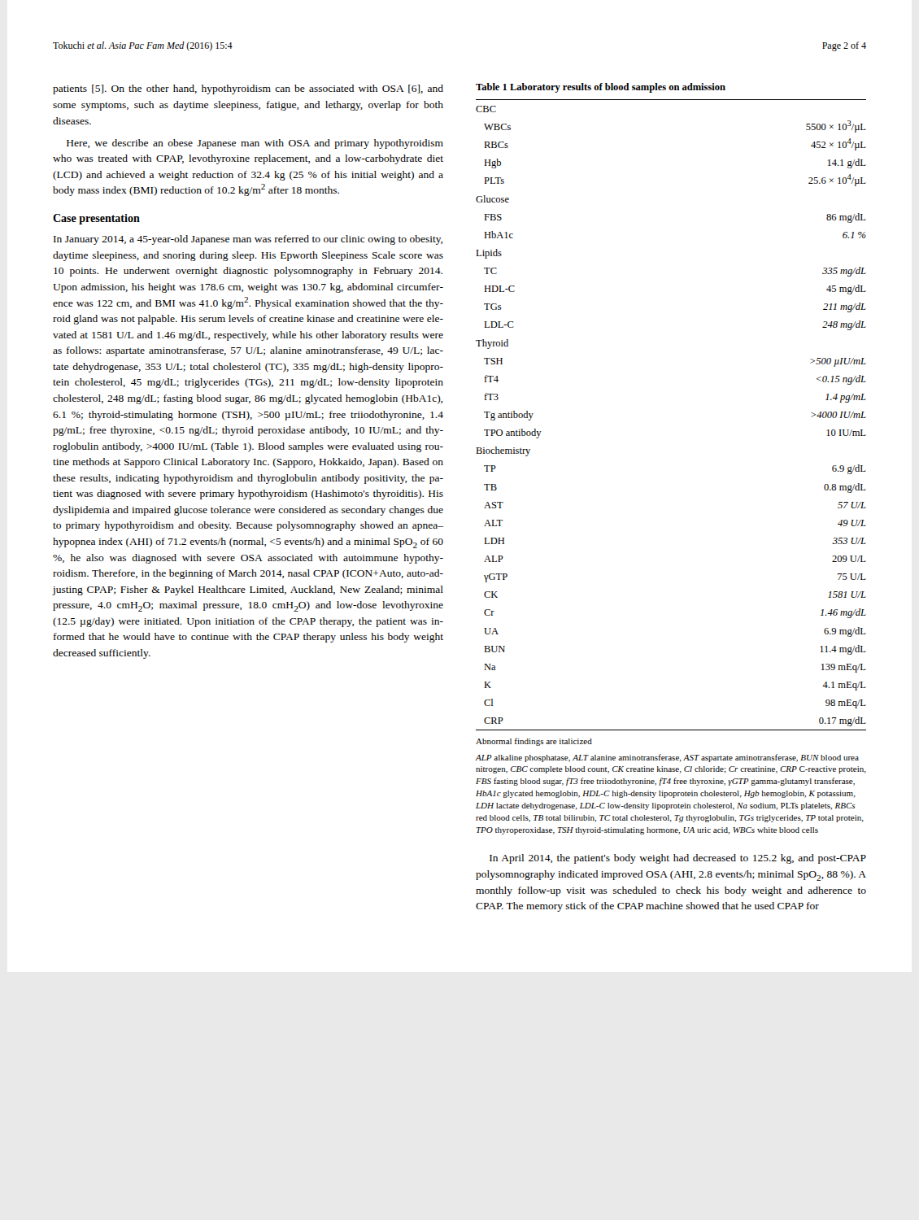Tokuchi et al. Asia Pac Fam Med (2016) 15:4
Page 2 of 4
patients [5]. On the other hand, hypothyroidism can be associated with OSA [6], and some symptoms, such as daytime sleepiness, fatigue, and lethargy, overlap for both diseases.
Here, we describe an obese Japanese man with OSA and primary hypothyroidism who was treated with CPAP, levothyroxine replacement, and a low-carbohydrate diet (LCD) and achieved a weight reduction of 32.4 kg (25 % of his initial weight) and a body mass index (BMI) reduction of 10.2 kg/m2 after 18 months.
Case presentation
In January 2014, a 45-year-old Japanese man was referred to our clinic owing to obesity, daytime sleepiness, and snoring during sleep. His Epworth Sleepiness Scale score was 10 points. He underwent overnight diagnostic polysomnography in February 2014. Upon admission, his height was 178.6 cm, weight was 130.7 kg, abdominal circumference was 122 cm, and BMI was 41.0 kg/m2. Physical examination showed that the thyroid gland was not palpable. His serum levels of creatine kinase and creatinine were elevated at 1581 U/L and 1.46 mg/dL, respectively, while his other laboratory results were as follows: aspartate aminotransferase, 57 U/L; alanine aminotransferase, 49 U/L; lactate dehydrogenase, 353 U/L; total cholesterol (TC), 335 mg/dL; high-density lipoprotein cholesterol, 45 mg/dL; triglycerides (TGs), 211 mg/dL; low-density lipoprotein cholesterol, 248 mg/dL; fasting blood sugar, 86 mg/dL; glycated hemoglobin (HbA1c), 6.1 %; thyroid-stimulating hormone (TSH), >500 µIU/mL; free triiodothyronine, 1.4 pg/mL; free thyroxine, <0.15 ng/dL; thyroid peroxidase antibody, 10 IU/mL; and thyroglobulin antibody, >4000 IU/mL (Table 1). Blood samples were evaluated using routine methods at Sapporo Clinical Laboratory Inc. (Sapporo, Hokkaido, Japan). Based on these results, indicating hypothyroidism and thyroglobulin antibody positivity, the patient was diagnosed with severe primary hypothyroidism (Hashimoto's thyroiditis). His dyslipidemia and impaired glucose tolerance were considered as secondary changes due to primary hypothyroidism and obesity. Because polysomnography showed an apnea–hypopnea index (AHI) of 71.2 events/h (normal, <5 events/h) and a minimal SpO2 of 60 %, he also was diagnosed with severe OSA associated with autoimmune hypothyroidism. Therefore, in the beginning of March 2014, nasal CPAP (ICON+Auto, auto-adjusting CPAP; Fisher & Paykel Healthcare Limited, Auckland, New Zealand; minimal pressure, 4.0 cmH2O; maximal pressure, 18.0 cmH2O) and low-dose levothyroxine (12.5 µg/day) were initiated. Upon initiation of the CPAP therapy, the patient was informed that he would have to continue with the CPAP therapy unless his body weight decreased sufficiently.
Table 1 Laboratory results of blood samples on admission
| CBC | |
| WBCs | 5500 × 10 3 /µL |
| RBCs | 452 × 10 4 /µL |
| Hgb | 14.1 g/dL |
| PLTs | 25.6 × 10 4 /µL |
| Glucose | |
| FBS | 86 mg/dL |
| HbA1c | 6.1 % |
| Lipids | |
| TC | 335 mg/dL |
| HDL-C | 45 mg/dL |
| TGs | 211 mg/dL |
| LDL-C | 248 mg/dL |
| Thyroid | |
| TSH | >500 µIU/mL |
| fT4 | <0.15 ng/dL |
| fT3 | 1.4 pg/mL |
| Tg antibody | >4000 IU/mL |
| TPO antibody | 10 IU/mL |
| Biochemistry | |
| TP | 6.9 g/dL |
| TB | 0.8 mg/dL |
| AST | 57 U/L |
| ALT | 49 U/L |
| LDH | 353 U/L |
| ALP | 209 U/L |
| γGTP | 75 U/L |
| CK | 1581 U/L |
| Cr | 1.46 mg/dL |
| UA | 6.9 mg/dL |
| BUN | 11.4 mg/dL |
| Na | 139 mEq/L |
| K | 4.1 mEq/L |
| Cl | 98 mEq/L |
| CRP | 0.17 mg/dL |
Abnormal findings are italicized
ALP alkaline phosphatase, ALT alanine aminotransferase, AST aspartate aminotransferase, BUN blood urea nitrogen, CBC complete blood count, CK creatine kinase, Cl chloride; Cr creatinine, CRP C-reactive protein, FBS fasting blood sugar, fT3 free triiodothyronine, fT4 free thyroxine, γGTP gamma-glutamyl transferase, HbA1c glycated hemoglobin, HDL-C high-density lipoprotein cholesterol, Hgb hemoglobin, K potassium, LDH lactate dehydrogenase, LDL-C low-density lipoprotein cholesterol, Na sodium, PLTs platelets, RBCs red blood cells, TB total bilirubin, TC total cholesterol, Tg thyroglobulin, TGs triglycerides, TP total protein, TPO thyroperoxidase, TSH thyroid-stimulating hormone, UA uric acid, WBCs white blood cells
In April 2014, the patient's body weight had decreased to 125.2 kg, and post-CPAP polysomnography indicated improved OSA (AHI, 2.8 events/h; minimal SpO2, 88 %). A monthly follow-up visit was scheduled to check his body weight and adherence to CPAP. The memory stick of the CPAP machine showed that he used CPAP for